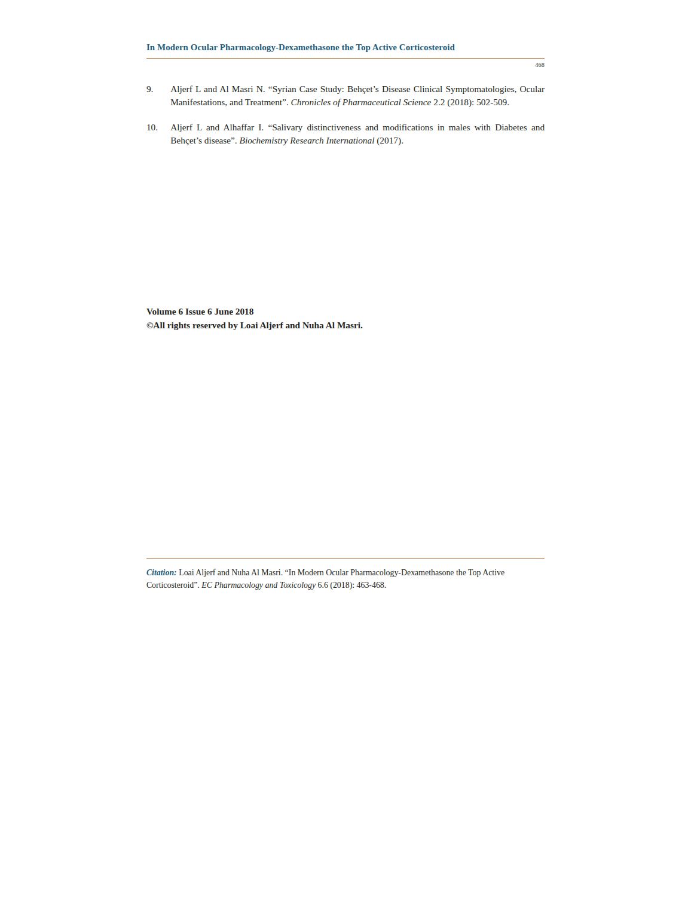In Modern Ocular Pharmacology-Dexamethasone the Top Active Corticosteroid
468
9. Aljerf L and Al Masri N. “Syrian Case Study: Behçet’s Disease Clinical Symptomatologies, Ocular Manifestations, and Treatment”. Chronicles of Pharmaceutical Science 2.2 (2018): 502-509.
10. Aljerf L and Alhaffar I. “Salivary distinctiveness and modifications in males with Diabetes and Behçet’s disease”. Biochemistry Research International (2017).
Volume 6 Issue 6 June 2018
©All rights reserved by Loai Aljerf and Nuha Al Masri.
Citation: Loai Aljerf and Nuha Al Masri. “In Modern Ocular Pharmacology-Dexamethasone the Top Active Corticosteroid”. EC Pharmacology and Toxicology 6.6 (2018): 463-468.